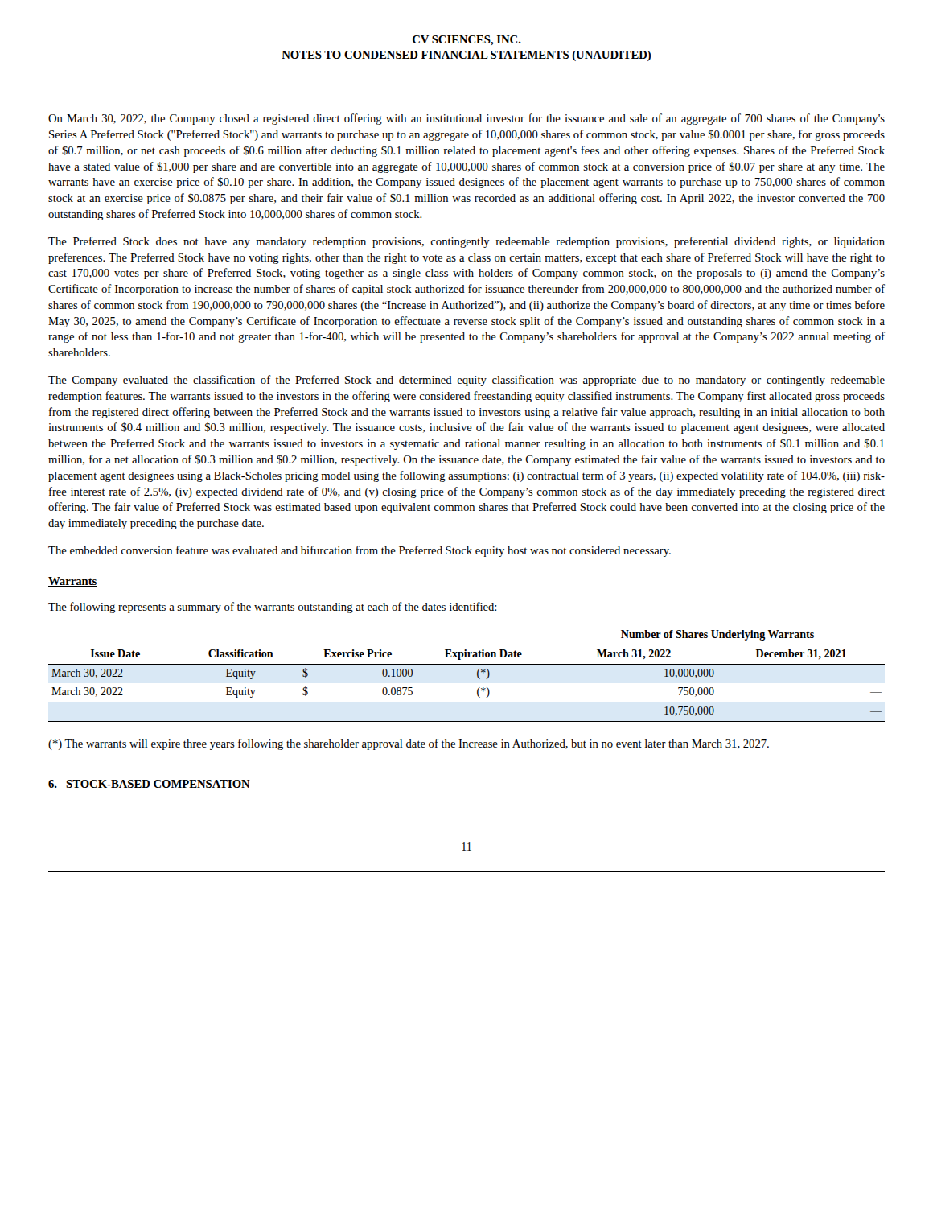CV SCIENCES, INC.
NOTES TO CONDENSED FINANCIAL STATEMENTS (UNAUDITED)
On March 30, 2022, the Company closed a registered direct offering with an institutional investor for the issuance and sale of an aggregate of 700 shares of the Company's Series A Preferred Stock ("Preferred Stock") and warrants to purchase up to an aggregate of 10,000,000 shares of common stock, par value $0.0001 per share, for gross proceeds of $0.7 million, or net cash proceeds of $0.6 million after deducting $0.1 million related to placement agent's fees and other offering expenses. Shares of the Preferred Stock have a stated value of $1,000 per share and are convertible into an aggregate of 10,000,000 shares of common stock at a conversion price of $0.07 per share at any time. The warrants have an exercise price of $0.10 per share. In addition, the Company issued designees of the placement agent warrants to purchase up to 750,000 shares of common stock at an exercise price of $0.0875 per share, and their fair value of $0.1 million was recorded as an additional offering cost. In April 2022, the investor converted the 700 outstanding shares of Preferred Stock into 10,000,000 shares of common stock.
The Preferred Stock does not have any mandatory redemption provisions, contingently redeemable redemption provisions, preferential dividend rights, or liquidation preferences. The Preferred Stock have no voting rights, other than the right to vote as a class on certain matters, except that each share of Preferred Stock will have the right to cast 170,000 votes per share of Preferred Stock, voting together as a single class with holders of Company common stock, on the proposals to (i) amend the Company’s Certificate of Incorporation to increase the number of shares of capital stock authorized for issuance thereunder from 200,000,000 to 800,000,000 and the authorized number of shares of common stock from 190,000,000 to 790,000,000 shares (the “Increase in Authorized”), and (ii) authorize the Company’s board of directors, at any time or times before May 30, 2025, to amend the Company’s Certificate of Incorporation to effectuate a reverse stock split of the Company’s issued and outstanding shares of common stock in a range of not less than 1-for-10 and not greater than 1-for-400, which will be presented to the Company’s shareholders for approval at the Company’s 2022 annual meeting of shareholders.
The Company evaluated the classification of the Preferred Stock and determined equity classification was appropriate due to no mandatory or contingently redeemable redemption features. The warrants issued to the investors in the offering were considered freestanding equity classified instruments. The Company first allocated gross proceeds from the registered direct offering between the Preferred Stock and the warrants issued to investors using a relative fair value approach, resulting in an initial allocation to both instruments of $0.4 million and $0.3 million, respectively. The issuance costs, inclusive of the fair value of the warrants issued to placement agent designees, were allocated between the Preferred Stock and the warrants issued to investors in a systematic and rational manner resulting in an allocation to both instruments of $0.1 million and $0.1 million, for a net allocation of $0.3 million and $0.2 million, respectively. On the issuance date, the Company estimated the fair value of the warrants issued to investors and to placement agent designees using a Black-Scholes pricing model using the following assumptions: (i) contractual term of 3 years, (ii) expected volatility rate of 104.0%, (iii) risk-free interest rate of 2.5%, (iv) expected dividend rate of 0%, and (v) closing price of the Company’s common stock as of the day immediately preceding the registered direct offering. The fair value of Preferred Stock was estimated based upon equivalent common shares that Preferred Stock could have been converted into at the closing price of the day immediately preceding the purchase date.
The embedded conversion feature was evaluated and bifurcation from the Preferred Stock equity host was not considered necessary.
Warrants
The following represents a summary of the warrants outstanding at each of the dates identified:
| | Number of Shares Underlying Warrants |
| Issue Date | Classification | Exercise Price | Expiration Date | March 31, 2022 | December 31, 2021 |
| March 30, 2022 | Equity | $ | 0.1000 | (*) | 10,000,000 | — |
| March 30, 2022 | Equity | $ | 0.0875 | (*) | 750,000 | — |
| | | | | | 10,750,000 | — |
(*) The warrants will expire three years following the shareholder approval date of the Increase in Authorized, but in no event later than March 31, 2027.
6. STOCK-BASED COMPENSATION
11